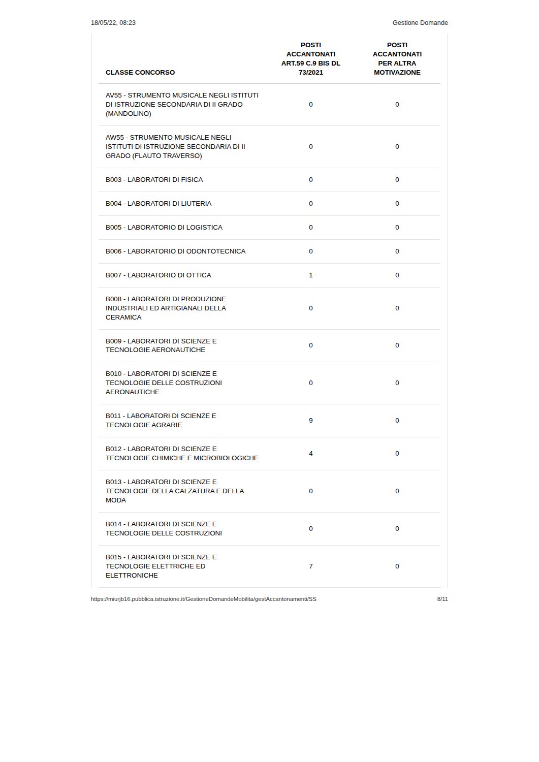18/05/22, 08:23 Gestione Domande
| CLASSE CONCORSO | POSTI ACCANTONATI ART.59 C.9 BIS DL 73/2021 | POSTI ACCANTONATI PER ALTRA MOTIVAZIONE |
| --- | --- | --- |
| AV55 - STRUMENTO MUSICALE NEGLI ISTITUTI DI ISTRUZIONE SECONDARIA DI II GRADO (MANDOLINO) | 0 | 0 |
| AW55 - STRUMENTO MUSICALE NEGLI ISTITUTI DI ISTRUZIONE SECONDARIA DI II GRADO (FLAUTO TRAVERSO) | 0 | 0 |
| B003 - LABORATORI DI FISICA | 0 | 0 |
| B004 - LABORATORI DI LIUTERIA | 0 | 0 |
| B005 - LABORATORIO DI LOGISTICA | 0 | 0 |
| B006 - LABORATORIO DI ODONTOTECNICA | 0 | 0 |
| B007 - LABORATORIO DI OTTICA | 1 | 0 |
| B008 - LABORATORI DI PRODUZIONE INDUSTRIALI ED ARTIGIANALI DELLA CERAMICA | 0 | 0 |
| B009 - LABORATORI DI SCIENZE E TECNOLOGIE AERONAUTICHE | 0 | 0 |
| B010 - LABORATORI DI SCIENZE E TECNOLOGIE DELLE COSTRUZIONI AERONAUTICHE | 0 | 0 |
| B011 - LABORATORI DI SCIENZE E TECNOLOGIE AGRARIE | 9 | 0 |
| B012 - LABORATORI DI SCIENZE E TECNOLOGIE CHIMICHE E MICROBIOLOGICHE | 4 | 0 |
| B013 - LABORATORI DI SCIENZE E TECNOLOGIE DELLA CALZATURA E DELLA MODA | 0 | 0 |
| B014 - LABORATORI DI SCIENZE E TECNOLOGIE DELLE COSTRUZIONI | 0 | 0 |
| B015 - LABORATORI DI SCIENZE E TECNOLOGIE ELETTRICHE ED ELETTRONICHE | 7 | 0 |
https://miurjb16.pubblica.istruzione.it/GestioneDomandeMobilita/gestAccantonamenti/SS 8/11